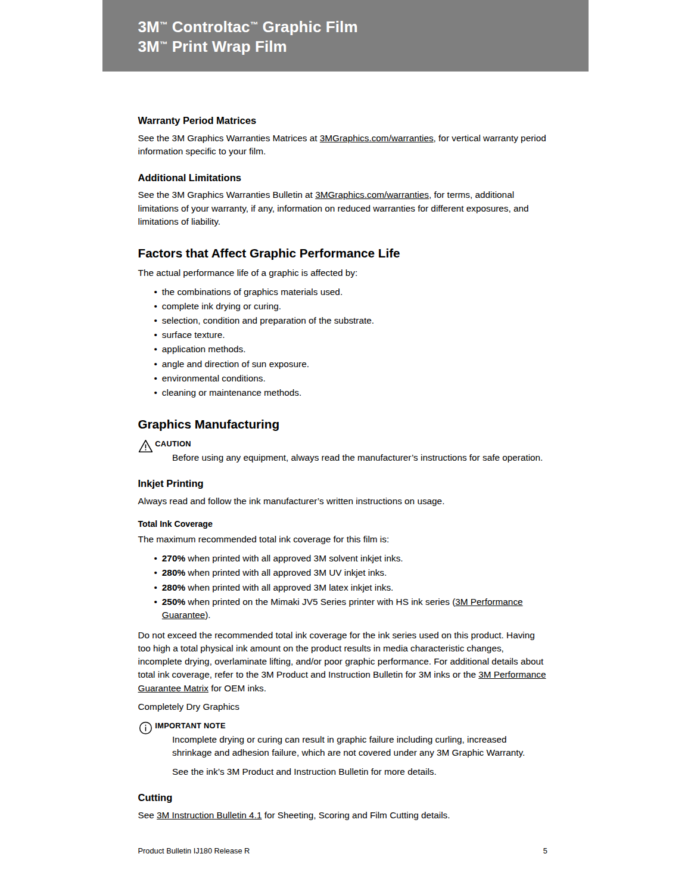3M™ Controltac™ Graphic Film
3M™ Print Wrap Film
Warranty Period Matrices
See the 3M Graphics Warranties Matrices at 3MGraphics.com/warranties, for vertical warranty period information specific to your film.
Additional Limitations
See the 3M Graphics Warranties Bulletin at 3MGraphics.com/warranties, for terms, additional limitations of your warranty, if any, information on reduced warranties for different exposures, and limitations of liability.
Factors that Affect Graphic Performance Life
The actual performance life of a graphic is affected by:
the combinations of graphics materials used.
complete ink drying or curing.
selection, condition and preparation of the substrate.
surface texture.
application methods.
angle and direction of sun exposure.
environmental conditions.
cleaning or maintenance methods.
Graphics Manufacturing
CAUTION
Before using any equipment, always read the manufacturer’s instructions for safe operation.
Inkjet Printing
Always read and follow the ink manufacturer’s written instructions on usage.
Total Ink Coverage
The maximum recommended total ink coverage for this film is:
270% when printed with all approved 3M solvent inkjet inks.
280% when printed with all approved 3M UV inkjet inks.
280% when printed with all approved 3M latex inkjet inks.
250% when printed on the Mimaki JV5 Series printer with HS ink series (3M Performance Guarantee).
Do not exceed the recommended total ink coverage for the ink series used on this product. Having too high a total physical ink amount on the product results in media characteristic changes, incomplete drying, overlaminate lifting, and/or poor graphic performance. For additional details about total ink coverage, refer to the 3M Product and Instruction Bulletin for 3M inks or the 3M Performance Guarantee Matrix for OEM inks.
Completely Dry Graphics
IMPORTANT NOTE
Incomplete drying or curing can result in graphic failure including curling, increased shrinkage and adhesion failure, which are not covered under any 3M Graphic Warranty.
See the ink’s 3M Product and Instruction Bulletin for more details.
Cutting
See 3M Instruction Bulletin 4.1 for Sheeting, Scoring and Film Cutting details.
Product Bulletin IJ180 Release R
5